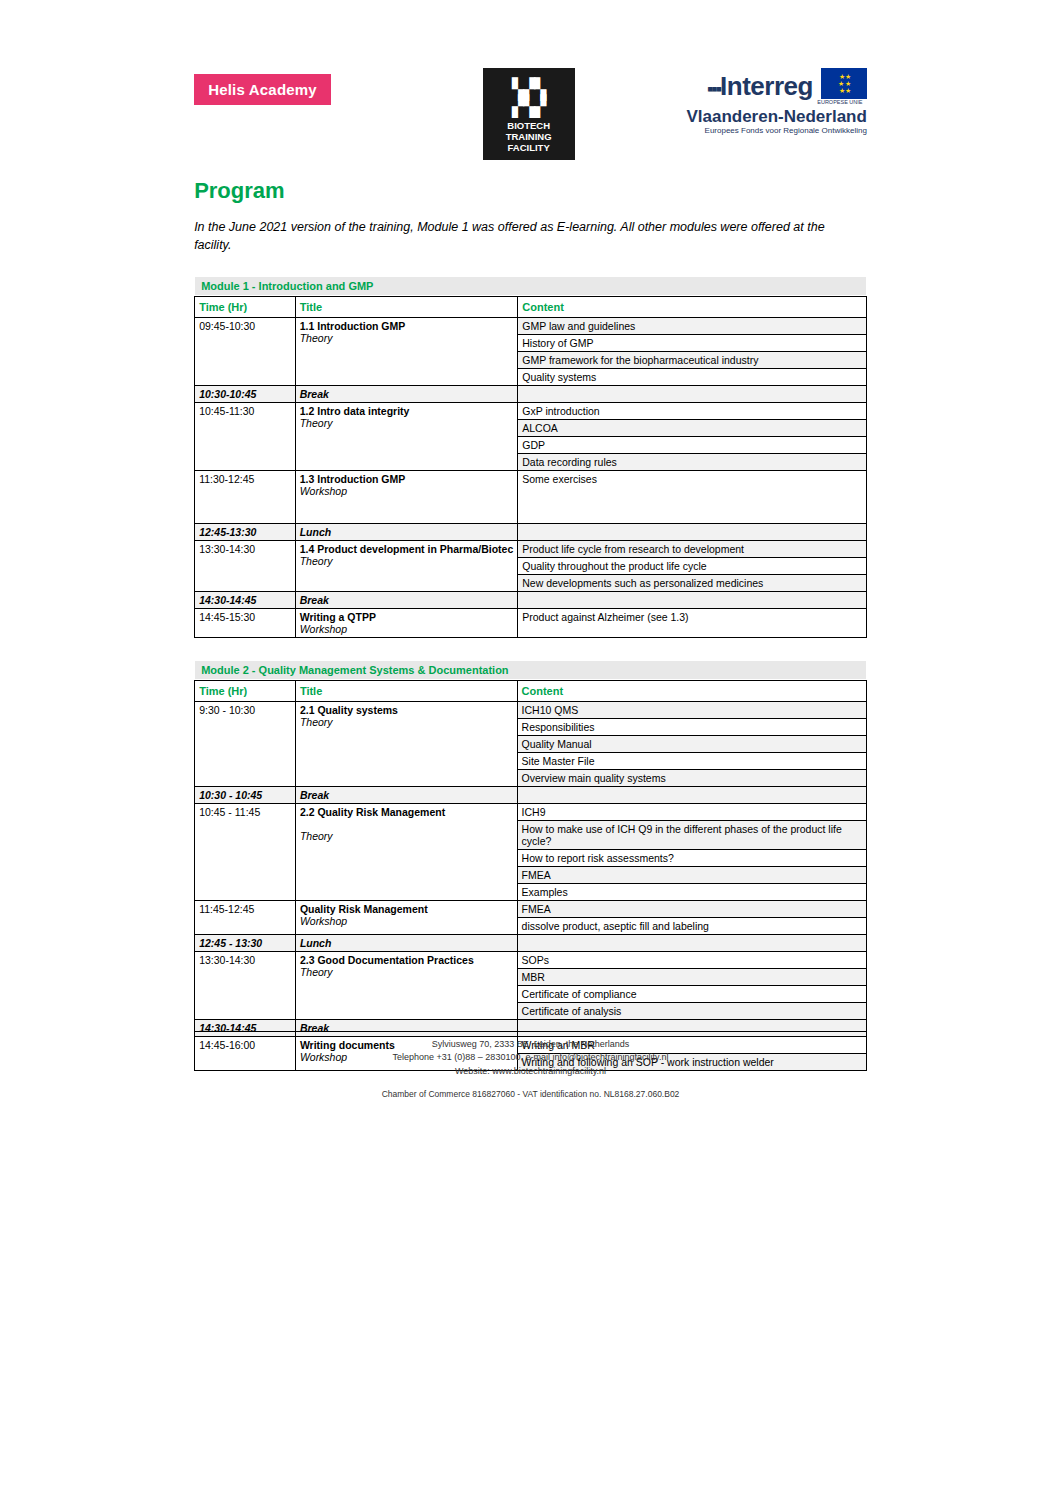Helis Academy
▚▞▚
▞▚▞
BIOTECH
TRAINING
FACILITY
▪▪▪Interreg
★ ★
★ ★
★ ★
EUROPESE UNIE
Vlaanderen-Nederland
Europees Fonds voor Regionale Ontwikkeling
Program
In the June 2021 version of the training, Module 1 was offered as E-learning. All other modules were offered at the facility.
Module 1 - Introduction and GMP
| Time (Hr) | Title | Content |
| --- | --- | --- |
| 09:45-10:30 | 1.1 Introduction GMP Theory | GMP law and guidelines |
| History of GMP |
| GMP framework for the biopharmaceutical industry |
| Quality systems |
| 10:30-10:45 | Break | |
| 10:45-11:30 | 1.2 Intro data integrity Theory | GxP introduction |
| ALCOA |
| GDP |
| Data recording rules |
| 11:30-12:45 | 1.3 Introduction GMP Workshop | Some exercises |
| 12:45-13:30 | Lunch | |
| 13:30-14:30 | 1.4 Product development in Pharma/Biotec Theory | Product life cycle from research to development |
| Quality throughout the product life cycle |
| New developments such as personalized medicines |
| 14:30-14:45 | Break | |
| 14:45-15:30 | Writing a QTPP Workshop | Product against Alzheimer (see 1.3) |
Module 2 - Quality Management Systems & Documentation
| Time (Hr) | Title | Content |
| --- | --- | --- |
| 9:30 - 10:30 | 2.1 Quality systems Theory | ICH10 QMS |
| Responsibilities |
| Quality Manual |
| Site Master File |
| Overview main quality systems |
| 10:30 - 10:45 | Break | |
| 10:45 - 11:45 | 2.2 Quality Risk Management Theory | ICH9 |
| How to make use of ICH Q9 in the different phases of the product life cycle? |
| How to report risk assessments? |
| FMEA |
| Examples |
| 11:45-12:45 | Quality Risk Management Workshop | FMEA |
| dissolve product, aseptic fill and labeling |
| 12:45 - 13:30 | Lunch | |
| 13:30-14:30 | 2.3 Good Documentation Practices Theory | SOPs |
| MBR |
| Certificate of compliance |
| Certificate of analysis |
| 14:30-14:45 | Break | |
| 14:45-16:00 | Writing documents Workshop | Writing an MBR |
| Writing and following an SOP - work instruction welder |
Sylviusweg 70, 2333 BE Leiden, the Netherlands
Telephone +31 (0)88 – 2830100, e-mail info@biotechtrainingfacility.nl
Website: www.biotechtrainingfacility.nl
Chamber of Commerce 816827060 - VAT identification no. NL8168.27.060.B02